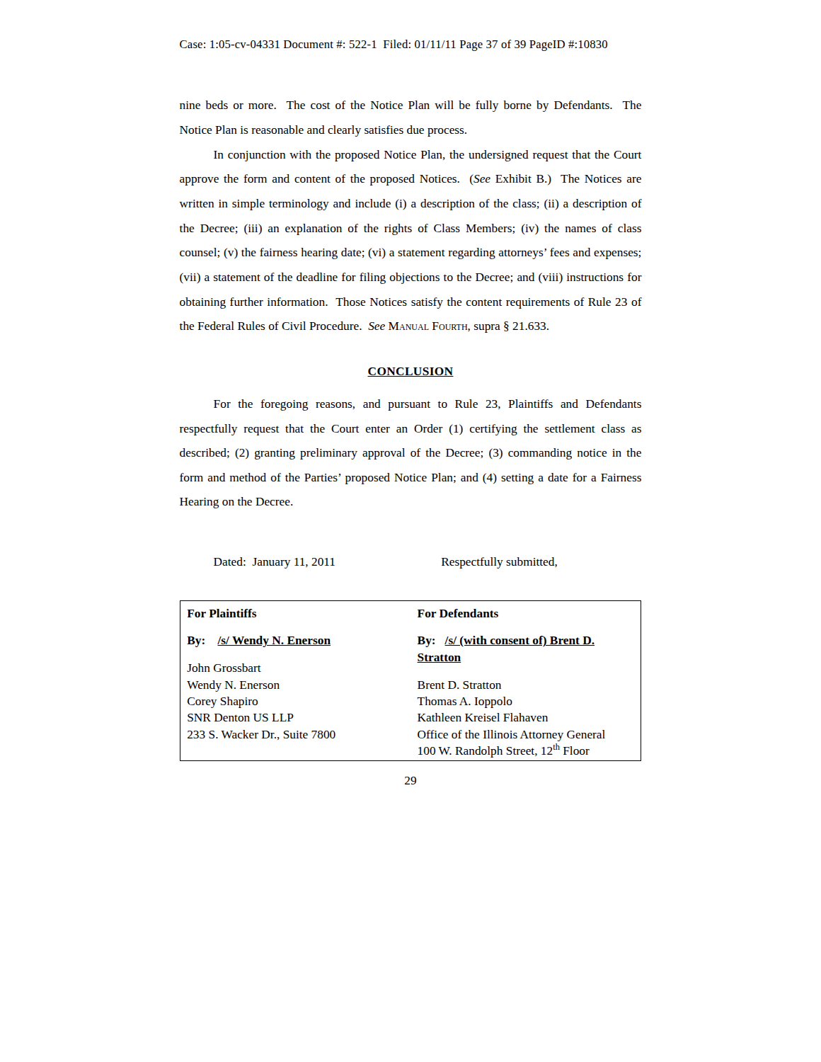Case: 1:05-cv-04331 Document #: 522-1 Filed: 01/11/11 Page 37 of 39 PageID #:10830
nine beds or more. The cost of the Notice Plan will be fully borne by Defendants. The Notice Plan is reasonable and clearly satisfies due process.
In conjunction with the proposed Notice Plan, the undersigned request that the Court approve the form and content of the proposed Notices. (See Exhibit B.) The Notices are written in simple terminology and include (i) a description of the class; (ii) a description of the Decree; (iii) an explanation of the rights of Class Members; (iv) the names of class counsel; (v) the fairness hearing date; (vi) a statement regarding attorneys’ fees and expenses; (vii) a statement of the deadline for filing objections to the Decree; and (viii) instructions for obtaining further information. Those Notices satisfy the content requirements of Rule 23 of the Federal Rules of Civil Procedure. See Manual Fourth, supra § 21.633.
CONCLUSION
For the foregoing reasons, and pursuant to Rule 23, Plaintiffs and Defendants respectfully request that the Court enter an Order (1) certifying the settlement class as described; (2) granting preliminary approval of the Decree; (3) commanding notice in the form and method of the Parties’ proposed Notice Plan; and (4) setting a date for a Fairness Hearing on the Decree.
Dated: January 11, 2011
Respectfully submitted,
| For Plaintiffs By: /s/ Wendy N. Enerson John Grossbart Wendy N. Enerson Corey Shapiro SNR Denton US LLP 233 S. Wacker Dr., Suite 7800 | For Defendants By: /s/ (with consent of) Brent D. Stratton Brent D. Stratton Thomas A. Ioppolo Kathleen Kreisel Flahaven Office of the Illinois Attorney General 100 W. Randolph Street, 12 th Floor |
29